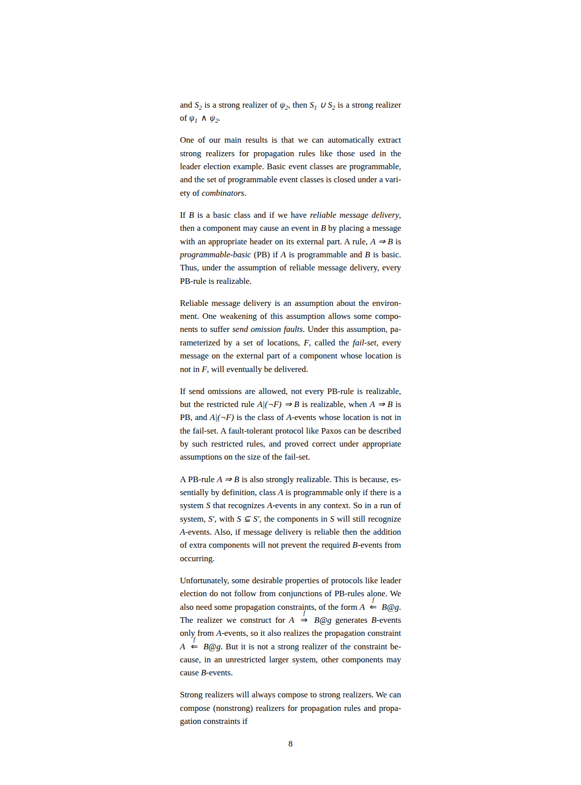and S2 is a strong realizer of ψ2, then S1 ∪ S2 is a strong realizer of ψ1 ∧ ψ2.
One of our main results is that we can automatically extract strong realizers for propagation rules like those used in the leader election example. Basic event classes are programmable, and the set of programmable event classes is closed under a variety of combinators.
If B is a basic class and if we have reliable message delivery, then a component may cause an event in B by placing a message with an appropriate header on its external part. A rule, A ⇒ B is programmable-basic (PB) if A is programmable and B is basic. Thus, under the assumption of reliable message delivery, every PB-rule is realizable.
Reliable message delivery is an assumption about the environment. One weakening of this assumption allows some components to suffer send omission faults. Under this assumption, parameterized by a set of locations, F, called the fail-set, every message on the external part of a component whose location is not in F, will eventually be delivered.
If send omissions are allowed, not every PB-rule is realizable, but the restricted rule A|(¬F) ⇒ B is realizable, when A ⇒ B is PB, and A|(¬F) is the class of A-events whose location is not in the fail-set. A fault-tolerant protocol like Paxos can be described by such restricted rules, and proved correct under appropriate assumptions on the size of the fail-set.
A PB-rule A ⇒ B is also strongly realizable. This is because, essentially by definition, class A is programmable only if there is a system S that recognizes A-events in any context. So in a run of system, S′, with S ⊆ S′, the components in S will still recognize A-events. Also, if message delivery is reliable then the addition of extra components will not prevent the required B-events from occurring.
Unfortunately, some desirable properties of protocols like leader election do not follow from conjunctions of PB-rules alone. We also need some propagation constraints, of the form A f⇐ B@g. The realizer we construct for A f⇒ B@g generates B-events only from A-events, so it also realizes the propagation constraint A f⇐ B@g. But it is not a strong realizer of the constraint because, in an unrestricted larger system, other components may cause B-events.
Strong realizers will always compose to strong realizers. We can compose (nonstrong) realizers for propagation rules and propagation constraints if
8